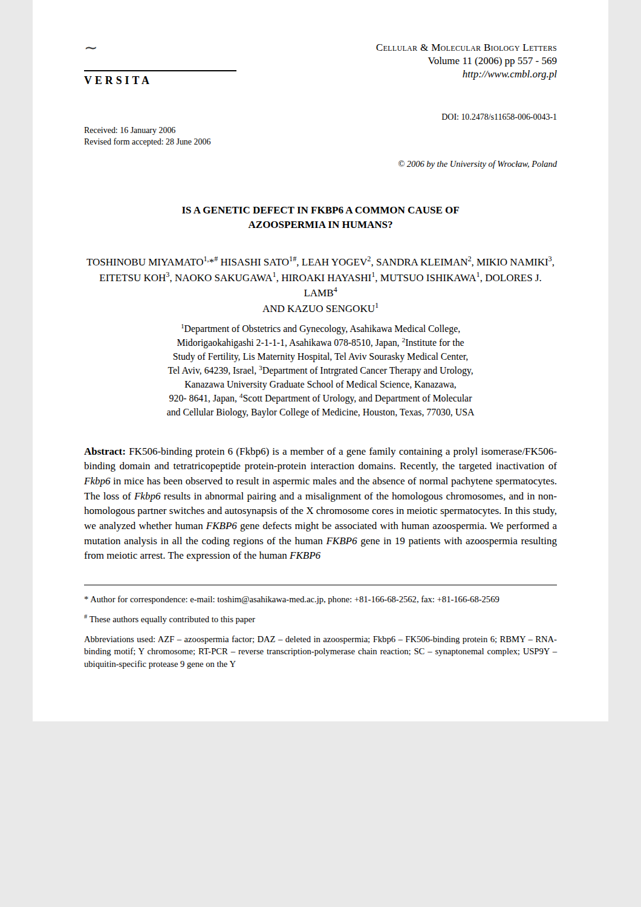∼ VERSITA
Cellular & Molecular Biology Letters
Volume 11 (2006) pp 557 - 569
http://www.cmbl.org.pl
DOI: 10.2478/s11658-006-0043-1
Received: 16 January 2006
Revised form accepted: 28 June 2006
© 2006 by the University of Wrocław, Poland
Is a genetic defect in Fkbp6 a common cause of
azoospermia in humans?
Toshinobu Miyamato1,*# Hisashi Sato1#, Leah Yogev2, Sandra Kleiman2, Mikio Namiki3, Eitetsu Koh3, Naoko Sakugawa1, Hiroaki Hayashi1, Mutsuo Ishikawa1, Dolores J. Lamb4
and Kazuo Sengoku1
1Department of Obstetrics and Gynecology, Asahikawa Medical College,
Midorigaokahigashi 2-1-1-1, Asahikawa 078-8510, Japan, 2Institute for the
Study of Fertility, Lis Maternity Hospital, Tel Aviv Sourasky Medical Center,
Tel Aviv, 64239, Israel, 3Department of Intrgrated Cancer Therapy and Urology,
Kanazawa University Graduate School of Medical Science, Kanazawa,
920- 8641, Japan, 4Scott Department of Urology, and Department of Molecular
and Cellular Biology, Baylor College of Medicine, Houston, Texas, 77030, USA
Abstract: FK506-binding protein 6 (Fkbp6) is a member of a gene family containing a prolyl isomerase/FK506-binding domain and tetratricopeptide protein-protein interaction domains. Recently, the targeted inactivation of Fkbp6 in mice has been observed to result in aspermic males and the absence of normal pachytene spermatocytes. The loss of Fkbp6 results in abnormal pairing and a misalignment of the homologous chromosomes, and in non-homologous partner switches and autosynapsis of the X chromosome cores in meiotic spermatocytes. In this study, we analyzed whether human FKBP6 gene defects might be associated with human azoospermia. We performed a mutation analysis in all the coding regions of the human FKBP6 gene in 19 patients with azoospermia resulting from meiotic arrest. The expression of the human FKBP6
* Author for correspondence: e-mail: toshim@asahikawa-med.ac.jp, phone: +81-166-68-2562, fax: +81-166-68-2569
# These authors equally contributed to this paper
Abbreviations used: AZF – azoospermia factor; DAZ – deleted in azoospermia; Fkbp6 – FK506-binding protein 6; RBMY – RNA-binding motif; Y chromosome; RT-PCR – reverse transcription-polymerase chain reaction; SC – synaptonemal complex; USP9Y – ubiquitin-specific protease 9 gene on the Y